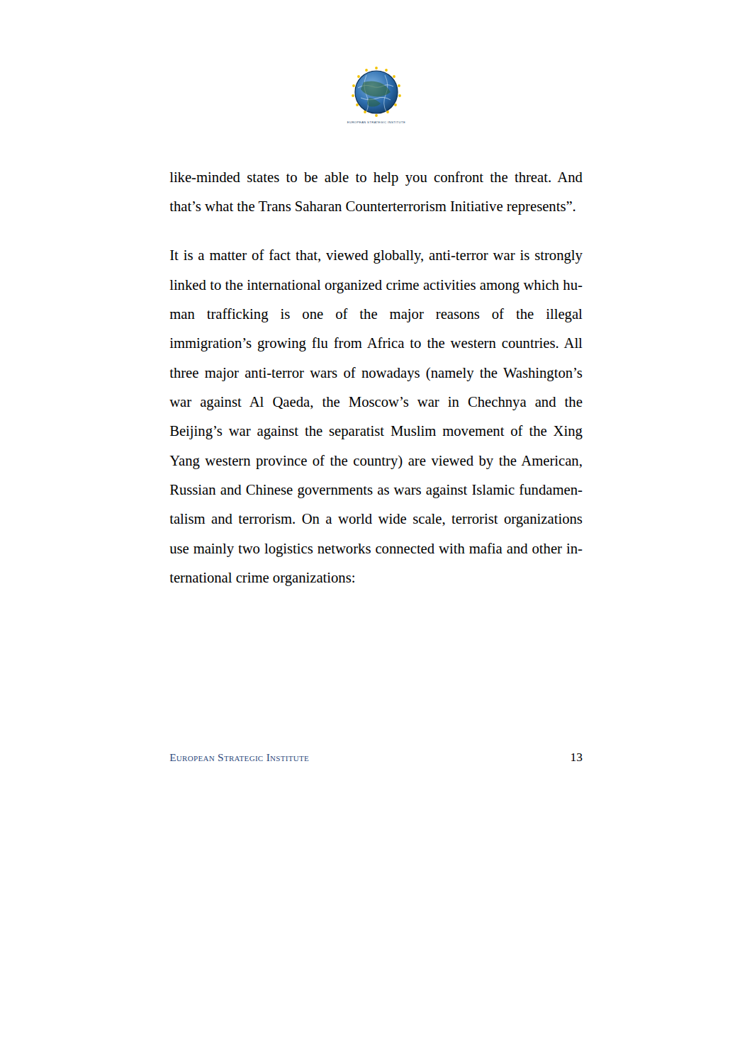EUROPEAN STRATEGIC INSTITUTE
like-minded states to be able to help you confront the threat. And that’s what the Trans Saharan Counterterrorism Initiative represents”.
It is a matter of fact that, viewed globally, anti-terror war is strongly linked to the international organized crime activities among which human trafficking is one of the major reasons of the illegal immigration’s growing flu from Africa to the western countries. All three major anti-terror wars of nowadays (namely the Washington’s war against Al Qaeda, the Moscow’s war in Chechnya and the Beijing’s war against the separatist Muslim movement of the Xing Yang western province of the country) are viewed by the American, Russian and Chinese governments as wars against Islamic fundamentalism and terrorism. On a world wide scale, terrorist organizations use mainly two logistics networks connected with mafia and other international crime organizations:
European Strategic Institute 13